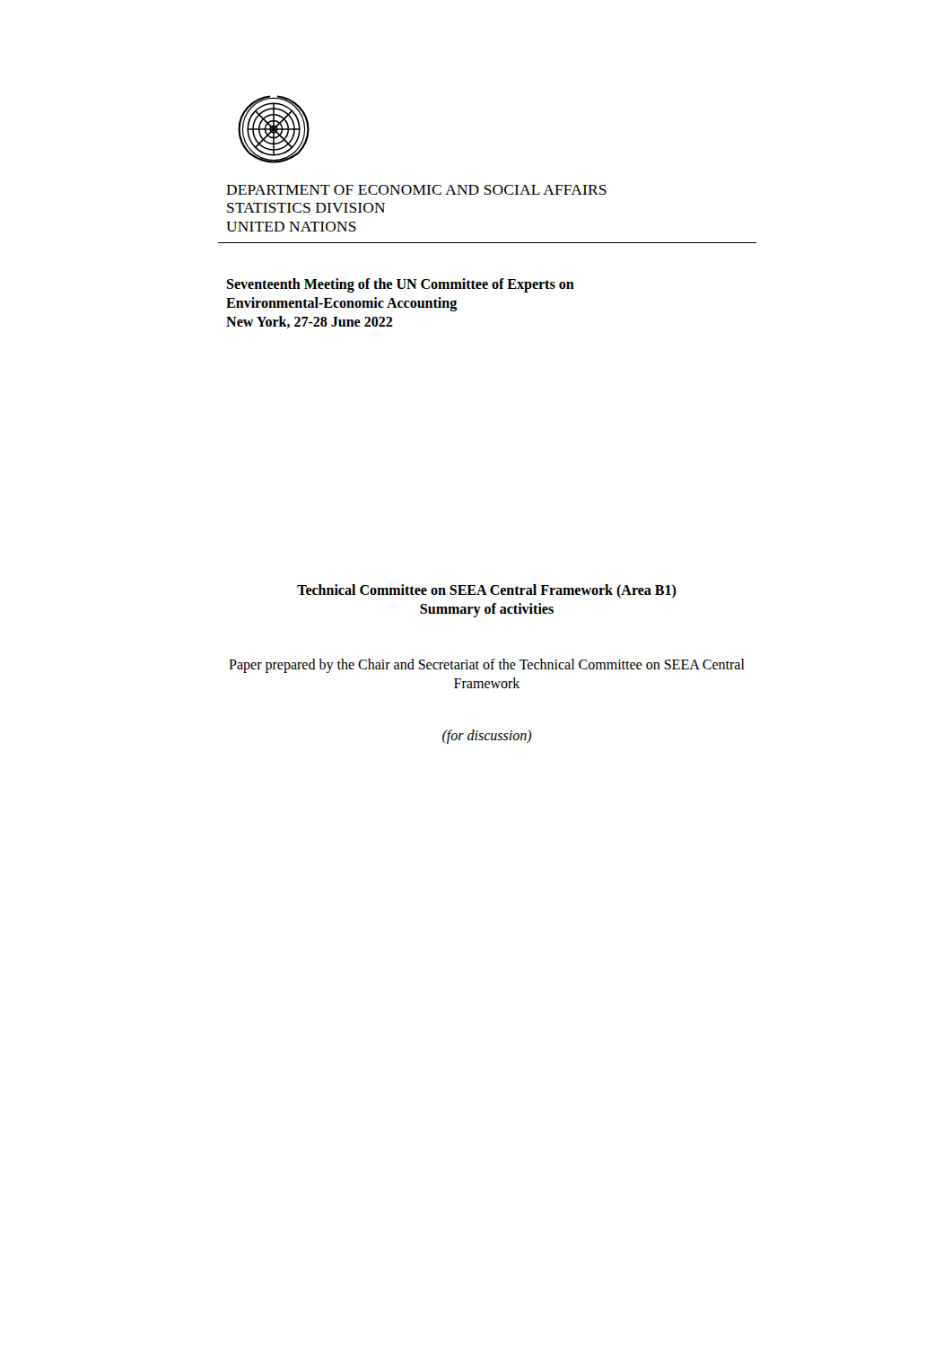DEPARTMENT OF ECONOMIC AND SOCIAL AFFAIRS
STATISTICS DIVISION
UNITED NATIONS
Seventeenth Meeting of the UN Committee of Experts on
Environmental-Economic Accounting
New York, 27-28 June 2022
Technical Committee on SEEA Central Framework (Area B1)
Summary of activities
Paper prepared by the Chair and Secretariat of the Technical Committee on SEEA Central Framework
(for discussion)